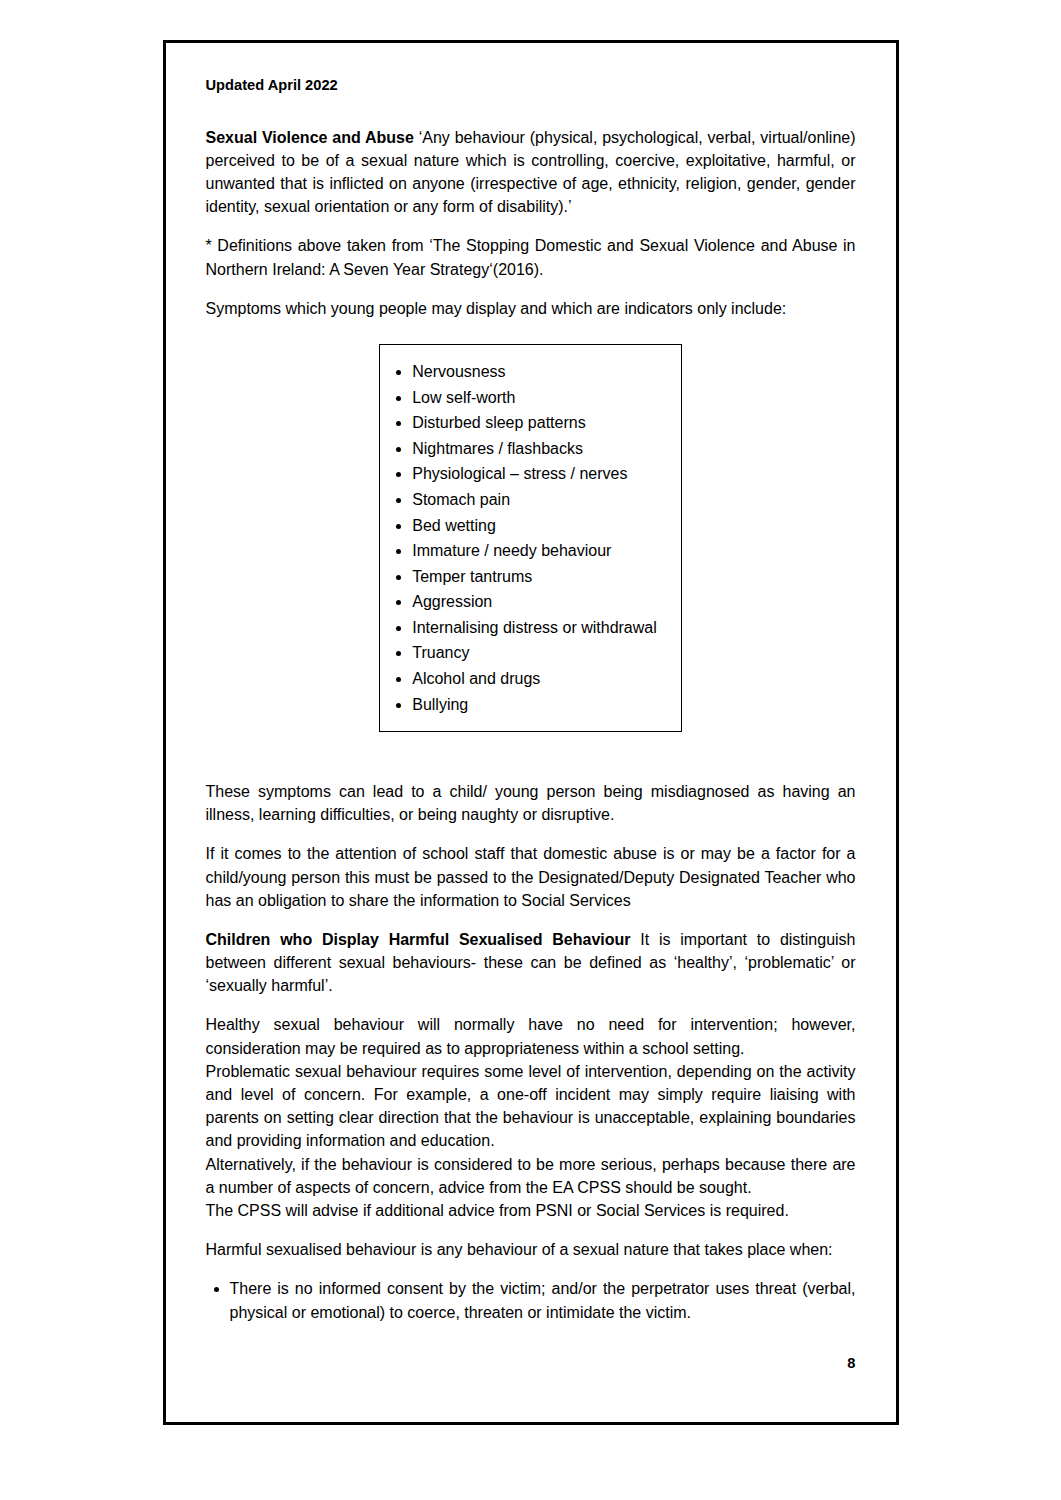Updated April 2022
Sexual Violence and Abuse ‘Any behaviour (physical, psychological, verbal, virtual/online) perceived to be of a sexual nature which is controlling, coercive, exploitative, harmful, or unwanted that is inflicted on anyone (irrespective of age, ethnicity, religion, gender, gender identity, sexual orientation or any form of disability).’
* Definitions above taken from ‘The Stopping Domestic and Sexual Violence and Abuse in Northern Ireland: A Seven Year Strategy‘(2016).
Symptoms which young people may display and which are indicators only include:
Nervousness
Low self-worth
Disturbed sleep patterns
Nightmares / flashbacks
Physiological – stress / nerves
Stomach pain
Bed wetting
Immature / needy behaviour
Temper tantrums
Aggression
Internalising distress or withdrawal
Truancy
Alcohol and drugs
Bullying
These symptoms can lead to a child/ young person being misdiagnosed as having an illness, learning difficulties, or being naughty or disruptive.
If it comes to the attention of school staff that domestic abuse is or may be a factor for a child/young person this must be passed to the Designated/Deputy Designated Teacher who has an obligation to share the information to Social Services
Children who Display Harmful Sexualised Behaviour It is important to distinguish between different sexual behaviours- these can be defined as ‘healthy’, ‘problematic’ or ‘sexually harmful’.
Healthy sexual behaviour will normally have no need for intervention; however, consideration may be required as to appropriateness within a school setting.
Problematic sexual behaviour requires some level of intervention, depending on the activity and level of concern. For example, a one-off incident may simply require liaising with parents on setting clear direction that the behaviour is unacceptable, explaining boundaries and providing information and education.
Alternatively, if the behaviour is considered to be more serious, perhaps because there are a number of aspects of concern, advice from the EA CPSS should be sought.
The CPSS will advise if additional advice from PSNI or Social Services is required.
Harmful sexualised behaviour is any behaviour of a sexual nature that takes place when:
There is no informed consent by the victim; and/or the perpetrator uses threat (verbal, physical or emotional) to coerce, threaten or intimidate the victim.
8